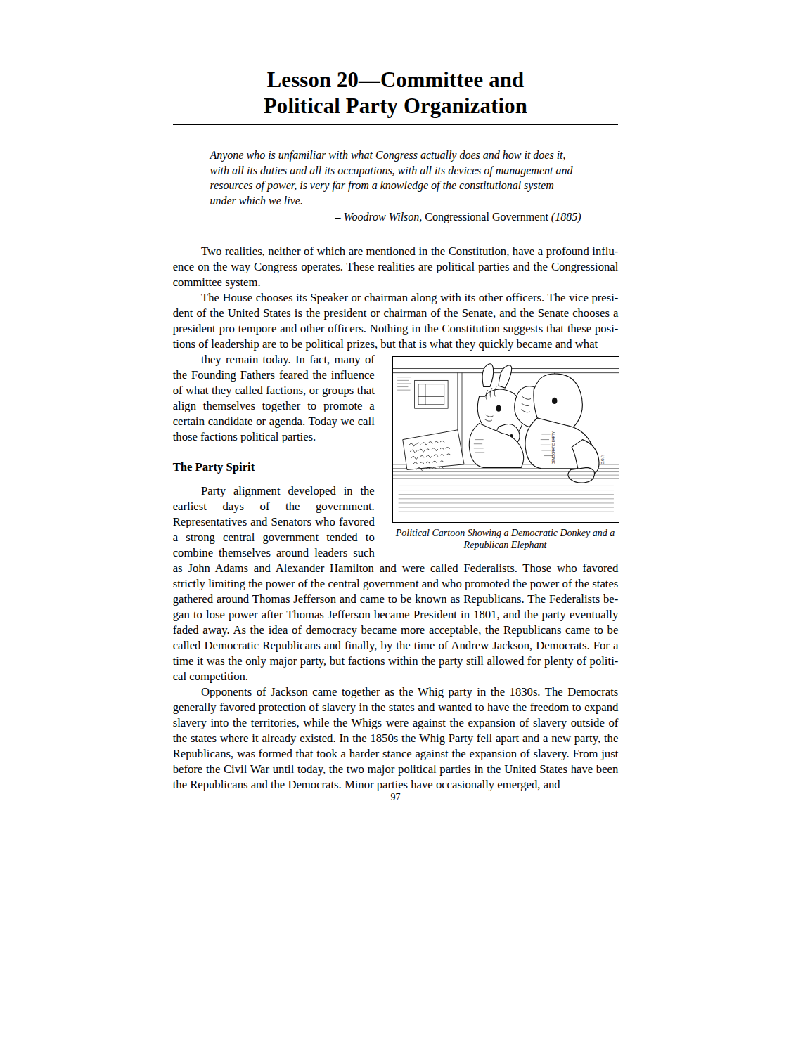Lesson 20—Committee and
Political Party Organization
Anyone who is unfamiliar with what Congress actually does and how it does it, with all its duties and all its occupations, with all its devices of management and resources of power, is very far from a knowledge of the constitutional system under which we live. – Woodrow Wilson, Congressional Government (1885)
Two realities, neither of which are mentioned in the Constitution, have a profound influence on the way Congress operates. These realities are political parties and the Congressional committee system.
The House chooses its Speaker or chairman along with its other officers. The vice president of the United States is the president or chairman of the Senate, and the Senate chooses a president pro tempore and other officers. Nothing in the Constitution suggests that these positions of leadership are to be political prizes, but that is what they quickly became and what
DEMOCRATIC PARTY G.O.P.
Political Cartoon Showing a Democratic Donkey and a Republican Elephant
they remain today. In fact, many of the Founding Fathers feared the influence of what they called factions, or groups that align themselves together to promote a certain candidate or agenda. Today we call those factions political parties.
The Party Spirit
Party alignment developed in the earliest days of the government. Representatives and Senators who favored a strong central government tended to combine themselves around leaders such as John Adams and Alexander Hamilton and were called Federalists. Those who favored strictly limiting the power of the central government and who promoted the power of the states gathered around Thomas Jefferson and came to be known as Republicans. The Federalists began to lose power after Thomas Jefferson became President in 1801, and the party eventually faded away. As the idea of democracy became more acceptable, the Republicans came to be called Democratic Republicans and finally, by the time of Andrew Jackson, Democrats. For a time it was the only major party, but factions within the party still allowed for plenty of political competition.
Opponents of Jackson came together as the Whig party in the 1830s. The Democrats generally favored protection of slavery in the states and wanted to have the freedom to expand slavery into the territories, while the Whigs were against the expansion of slavery outside of the states where it already existed. In the 1850s the Whig Party fell apart and a new party, the Republicans, was formed that took a harder stance against the expansion of slavery. From just before the Civil War until today, the two major political parties in the United States have been the Republicans and the Democrats. Minor parties have occasionally emerged, and
97